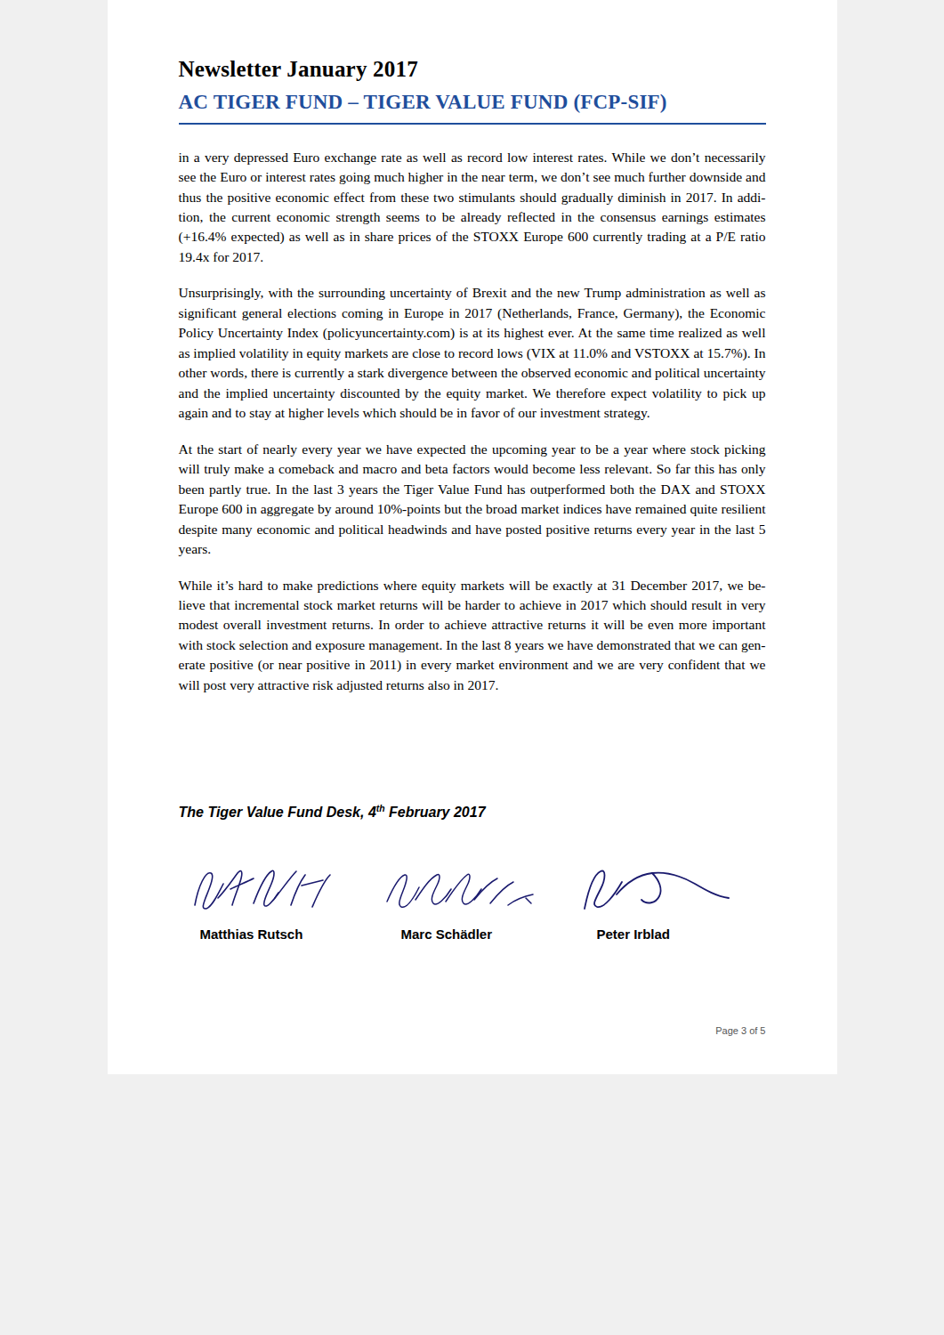Newsletter January 2017
AC TIGER FUND – TIGER VALUE FUND (FCP-SIF)
in a very depressed Euro exchange rate as well as record low interest rates. While we don’t necessarily see the Euro or interest rates going much higher in the near term, we don’t see much further downside and thus the positive economic effect from these two stimulants should gradually diminish in 2017. In addition, the current economic strength seems to be already reflected in the consensus earnings estimates (+16.4% expected) as well as in share prices of the STOXX Europe 600 currently trading at a P/E ratio 19.4x for 2017.
Unsurprisingly, with the surrounding uncertainty of Brexit and the new Trump administration as well as significant general elections coming in Europe in 2017 (Netherlands, France, Germany), the Economic Policy Uncertainty Index (policyuncertainty.com) is at its highest ever. At the same time realized as well as implied volatility in equity markets are close to record lows (VIX at 11.0% and VSTOXX at 15.7%). In other words, there is currently a stark divergence between the observed economic and political uncertainty and the implied uncertainty discounted by the equity market. We therefore expect volatility to pick up again and to stay at higher levels which should be in favor of our investment strategy.
At the start of nearly every year we have expected the upcoming year to be a year where stock picking will truly make a comeback and macro and beta factors would become less relevant. So far this has only been partly true. In the last 3 years the Tiger Value Fund has outperformed both the DAX and STOXX Europe 600 in aggregate by around 10%-points but the broad market indices have remained quite resilient despite many economic and political headwinds and have posted positive returns every year in the last 5 years.
While it’s hard to make predictions where equity markets will be exactly at 31 December 2017, we believe that incremental stock market returns will be harder to achieve in 2017 which should result in very modest overall investment returns. In order to achieve attractive returns it will be even more important with stock selection and exposure management. In the last 8 years we have demonstrated that we can generate positive (or near positive in 2011) in every market environment and we are very confident that we will post very attractive risk adjusted returns also in 2017.
The Tiger Value Fund Desk, 4th February 2017
| Matthias Rutsch | Marc Schädler | Peter Irblad |
Page 3 of 5